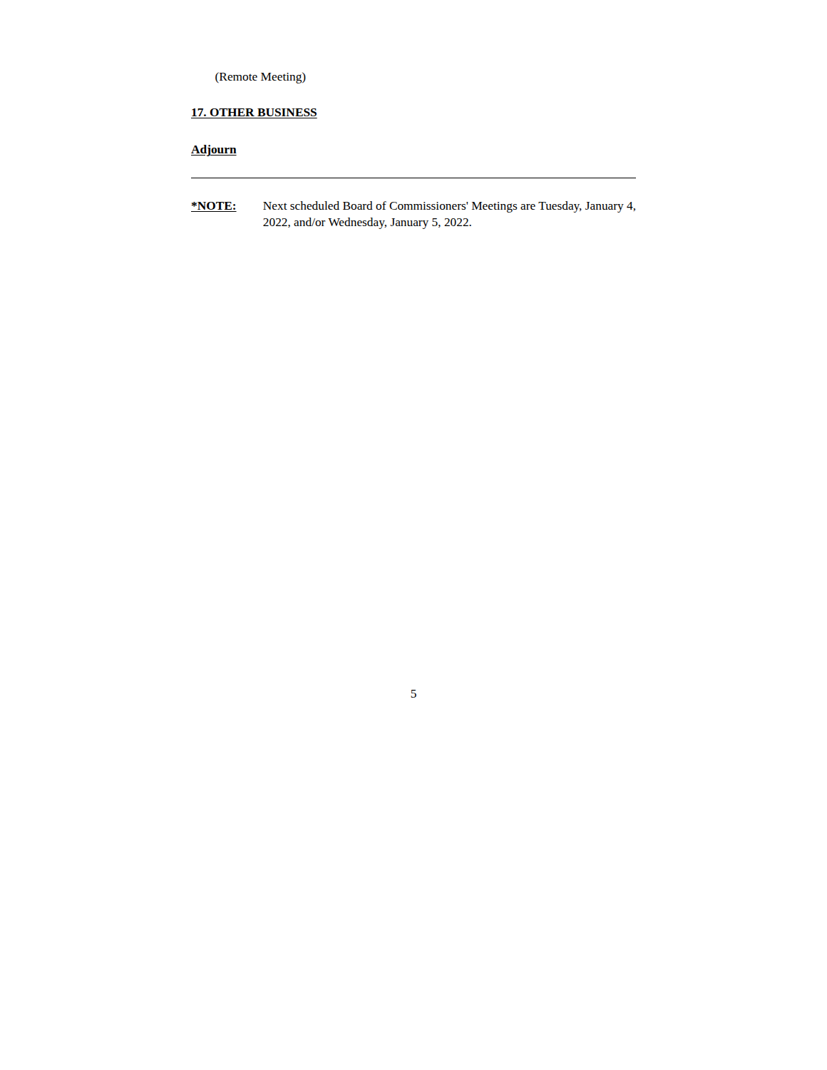(Remote Meeting)
17. OTHER BUSINESS
Adjourn
*NOTE:
Next scheduled Board of Commissioners' Meetings are Tuesday, January 4, 2022, and/or Wednesday, January 5, 2022.
5